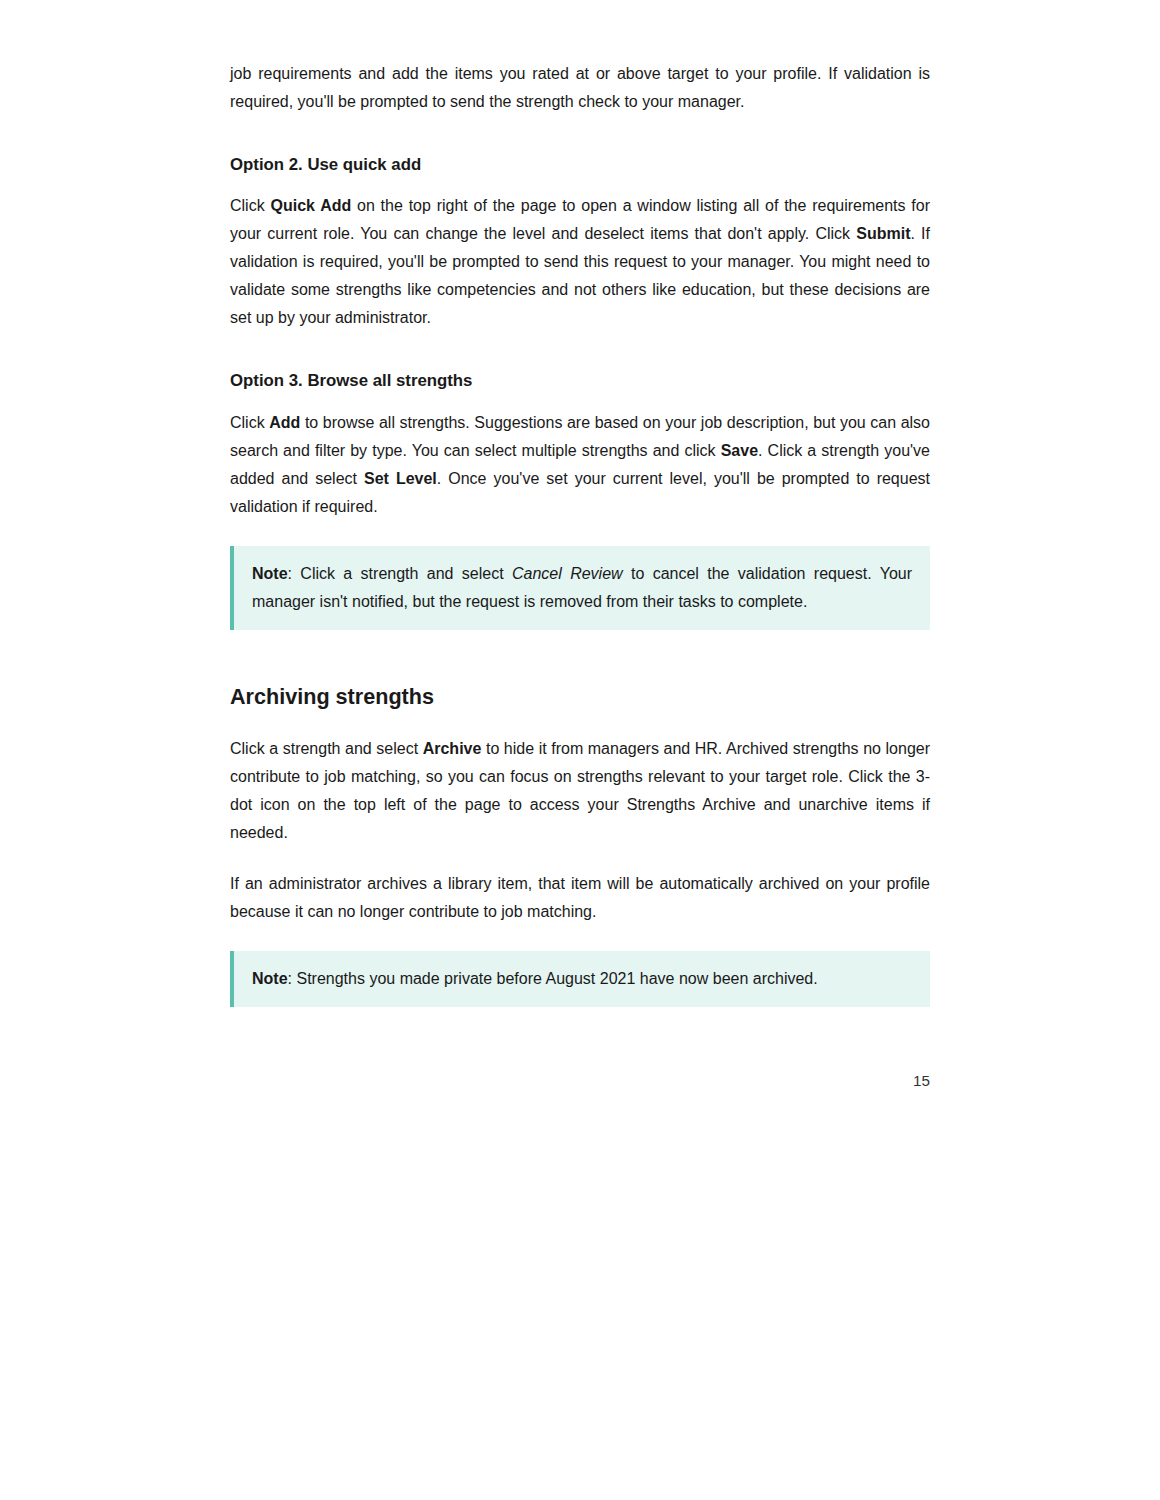job requirements and add the items you rated at or above target to your profile. If validation is required, you'll be prompted to send the strength check to your manager.
Option 2. Use quick add
Click Quick Add on the top right of the page to open a window listing all of the requirements for your current role. You can change the level and deselect items that don't apply. Click Submit. If validation is required, you'll be prompted to send this request to your manager. You might need to validate some strengths like competencies and not others like education, but these decisions are set up by your administrator.
Option 3. Browse all strengths
Click Add to browse all strengths. Suggestions are based on your job description, but you can also search and filter by type. You can select multiple strengths and click Save. Click a strength you've added and select Set Level. Once you've set your current level, you'll be prompted to request validation if required.
Note: Click a strength and select Cancel Review to cancel the validation request. Your manager isn't notified, but the request is removed from their tasks to complete.
Archiving strengths
Click a strength and select Archive to hide it from managers and HR. Archived strengths no longer contribute to job matching, so you can focus on strengths relevant to your target role. Click the 3-dot icon on the top left of the page to access your Strengths Archive and unarchive items if needed.
If an administrator archives a library item, that item will be automatically archived on your profile because it can no longer contribute to job matching.
Note: Strengths you made private before August 2021 have now been archived.
15